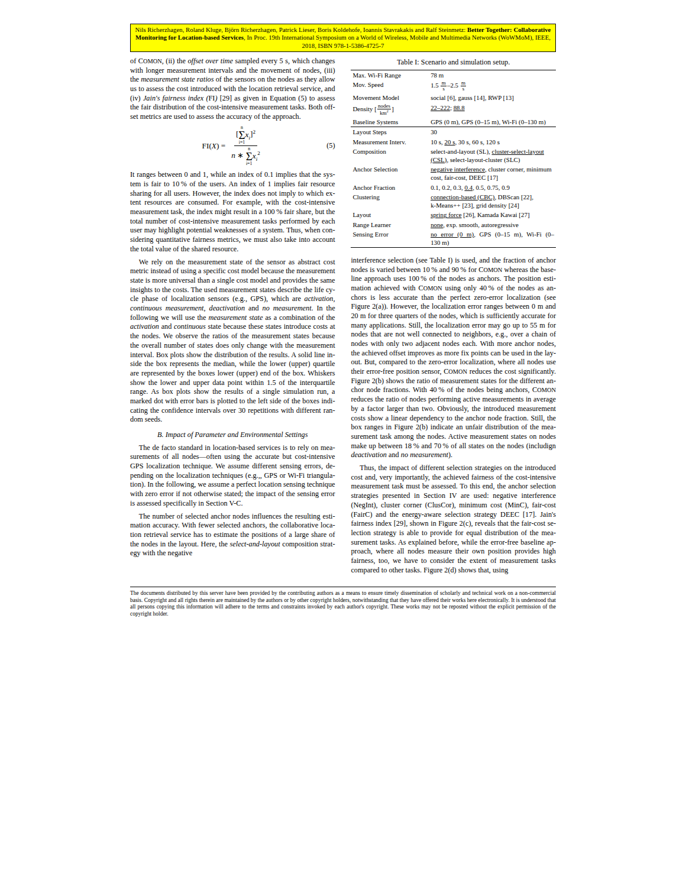Nils Richerzhagen, Roland Kluge, Björn Richerzhagen, Patrick Lieser, Boris Koldehofe, Ioannis Stavrakakis and Ralf Steinmetz: Better Together: Collaborative Monitoring for Location-based Services, In Proc. 19th International Symposium on a World of Wireless, Mobile and Multimedia Networks (WoWMoM), IEEE, 2018, ISBN 978-1-5386-4725-7
of COMON, (ii) the offset over time sampled every 5 s, which changes with longer measurement intervals and the movement of nodes, (iii) the measurement state ratios of the sensors on the nodes as they allow us to assess the cost introduced with the location retrieval service, and (iv) Jain's fairness index (FI) [29] as given in Equation (5) to assess the fair distribution of the cost-intensive measurement tasks. Both offset metrics are used to assess the accuracy of the approach.
FI(X) = [nΣi=1 xi]2 n ∗ nΣi=1 xi2 (5)
It ranges between 0 and 1, while an index of 0.1 implies that the system is fair to 10 % of the users. An index of 1 implies fair resource sharing for all users. However, the index does not imply to which extent resources are consumed. For example, with the cost-intensive measurement task, the index might result in a 100 % fair share, but the total number of cost-intensive measurement tasks performed by each user may highlight potential weaknesses of a system. Thus, when considering quantitative fairness metrics, we must also take into account the total value of the shared resource.
We rely on the measurement state of the sensor as abstract cost metric instead of using a specific cost model because the measurement state is more universal than a single cost model and provides the same insights to the costs. The used measurement states describe the life cycle phase of localization sensors (e.g., GPS), which are activation, continuous measurement, deactivation and no measurement. In the following we will use the measurement state as a combination of the activation and continuous state because these states introduce costs at the nodes. We observe the ratios of the measurement states because the overall number of states does only change with the measurement interval. Box plots show the distribution of the results. A solid line inside the box represents the median, while the lower (upper) quartile are represented by the boxes lower (upper) end of the box. Whiskers show the lower and upper data point within 1.5 of the interquartile range. As box plots show the results of a single simulation run, a marked dot with error bars is plotted to the left side of the boxes indicating the confidence intervals over 30 repetitions with different random seeds.
B. Impact of Parameter and Environmental Settings
The de facto standard in location-based services is to rely on measurements of all nodes—often using the accurate but cost-intensive GPS localization technique. We assume different sensing errors, depending on the localization techniques (e.g.,, GPS or Wi-Fi triangulation). In the following, we assume a perfect location sensing technique with zero error if not otherwise stated; the impact of the sensing error is assessed specifically in Section V-C.
The number of selected anchor nodes influences the resulting estimation accuracy. With fewer selected anchors, the collaborative location retrieval service has to estimate the positions of a large share of the nodes in the layout. Here, the select-and-layout composition strategy with the negative
Table I: Scenario and simulation setup.
| Max. Wi-Fi Range | 78 m |
| Mov. Speed | 1.5 m s –2.5 m s |
| Movement Model | social [6], gauss [14], RWP [13] |
| Density [ nodes km 2 ] | 22–222 ; 88.8 |
| Baseline Systems | GPS (0 m), GPS (0–15 m), Wi-Fi (0–130 m) |
| Layout Steps | 30 |
| Measurement Interv. | 10 s, 20 s , 30 s, 60 s, 120 s |
| Composition | select-and-layout (SL), cluster-select-layout (CSL) , select-layout-cluster (SLC) |
| Anchor Selection | negative interference , cluster corner, minimum cost, fair-cost, DEEC [17] |
| Anchor Fraction | 0.1, 0.2, 0.3, 0.4 , 0.5, 0.75, 0.9 |
| Clustering | connection-based (CBC) , DBScan [22], k-Means++ [23], grid density [24] |
| Layout | spring force [26], Kamada Kawai [27] |
| Range Learner | none , exp. smooth, autoregressive |
| Sensing Error | no error (0 m) , GPS (0–15 m), Wi-Fi (0–130 m) |
interference selection (see Table I) is used, and the fraction of anchor nodes is varied between 10 % and 90 % for COMON whereas the baseline approach uses 100 % of the nodes as anchors. The position estimation achieved with COMON using only 40 % of the nodes as anchors is less accurate than the perfect zero-error localization (see Figure 2(a)). However, the localization error ranges between 0 m and 20 m for three quarters of the nodes, which is sufficiently accurate for many applications. Still, the localization error may go up to 55 m for nodes that are not well connected to neighbors, e.g., over a chain of nodes with only two adjacent nodes each. With more anchor nodes, the achieved offset improves as more fix points can be used in the layout. But, compared to the zero-error localization, where all nodes use their error-free position sensor, COMON reduces the cost significantly. Figure 2(b) shows the ratio of measurement states for the different anchor node fractions. With 40 % of the nodes being anchors, COMON reduces the ratio of nodes performing active measurements in average by a factor larger than two. Obviously, the introduced measurement costs show a linear dependency to the anchor node fraction. Still, the box ranges in Figure 2(b) indicate an unfair distribution of the measurement task among the nodes. Active measurement states on nodes make up between 18 % and 70 % of all states on the nodes (includign deactivation and no measurement).
Thus, the impact of different selection strategies on the introduced cost and, very importantly, the achieved fairness of the cost-intensive measurement task must be assessed. To this end, the anchor selection strategies presented in Section IV are used: negative interference (NegInt), cluster corner (ClusCor), minimum cost (MinC), fair-cost (FairC) and the energy-aware selection strategy DEEC [17]. Jain's fairness index [29], shown in Figure 2(c), reveals that the fair-cost selection strategy is able to provide for equal distribution of the measurement tasks. As explained before, while the error-free baseline approach, where all nodes measure their own position provides high fairness, too, we have to consider the extent of measurement tasks compared to other tasks. Figure 2(d) shows that, using
The documents distributed by this server have been provided by the contributing authors as a means to ensure timely dissemination of scholarly and technical work on a non-commercial basis. Copyright and all rights therein are maintained by the authors or by other copyright holders, notwithstanding that they have offered their works here electronically. It is understood that all persons copying this information will adhere to the terms and constraints invoked by each author's copyright. These works may not be reposted without the explicit permission of the copyright holder.